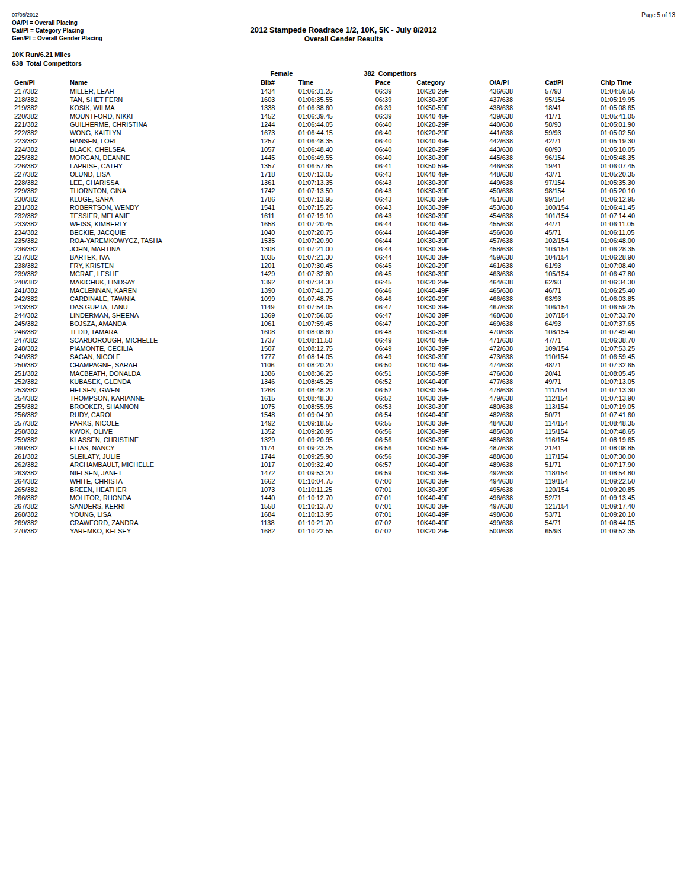07/08/2012
OA/Pl = Overall Placing
Cat/Pl = Category Placing
Gen/Pl = Overall Gender Placing
2012 Stampede Roadrace 1/2, 10K, 5K - July 8/2012
Overall Gender Results
Page 5 of 13
10K Run/6.21 Miles
638 Total Competitors
Female 382 Competitors
| Gen/Pl | Name | Bib# | Time | Pace | Category | O/A/Pl | Cat/Pl | Chip Time |
| --- | --- | --- | --- | --- | --- | --- | --- | --- |
| 217/382 | MILLER, LEAH | 1434 | 01:06:31.25 | 06:39 | 10K20-29F | 436/638 | 57/93 | 01:04:59.55 |
| 218/382 | TAN, SHET FERN | 1603 | 01:06:35.55 | 06:39 | 10K30-39F | 437/638 | 95/154 | 01:05:19.95 |
| 219/382 | KOSIK, WILMA | 1338 | 01:06:38.60 | 06:39 | 10K50-59F | 438/638 | 18/41 | 01:05:08.65 |
| 220/382 | MOUNTFORD, NIKKI | 1452 | 01:06:39.45 | 06:39 | 10K40-49F | 439/638 | 41/71 | 01:05:41.05 |
| 221/382 | GUILHERME, CHRISTINA | 1244 | 01:06:44.05 | 06:40 | 10K20-29F | 440/638 | 58/93 | 01:05:01.90 |
| 222/382 | WONG, KAITLYN | 1673 | 01:06:44.15 | 06:40 | 10K20-29F | 441/638 | 59/93 | 01:05:02.50 |
| 223/382 | HANSEN, LORI | 1257 | 01:06:48.35 | 06:40 | 10K40-49F | 442/638 | 42/71 | 01:05:19.30 |
| 224/382 | BLACK, CHELSEA | 1057 | 01:06:48.40 | 06:40 | 10K20-29F | 443/638 | 60/93 | 01:05:10.05 |
| 225/382 | MORGAN, DEANNE | 1445 | 01:06:49.55 | 06:40 | 10K30-39F | 445/638 | 96/154 | 01:05:48.35 |
| 226/382 | LAPRISE, CATHY | 1357 | 01:06:57.85 | 06:41 | 10K50-59F | 446/638 | 19/41 | 01:06:07.45 |
| 227/382 | OLUND, LISA | 1718 | 01:07:13.05 | 06:43 | 10K40-49F | 448/638 | 43/71 | 01:05:20.35 |
| 228/382 | LEE, CHARISSA | 1361 | 01:07:13.35 | 06:43 | 10K30-39F | 449/638 | 97/154 | 01:05:35.30 |
| 229/382 | THORNTON, GINA | 1742 | 01:07:13.50 | 06:43 | 10K30-39F | 450/638 | 98/154 | 01:05:20.10 |
| 230/382 | KLUGE, SARA | 1786 | 01:07:13.95 | 06:43 | 10K30-39F | 451/638 | 99/154 | 01:06:12.95 |
| 231/382 | ROBERTSON, WENDY | 1541 | 01:07:15.25 | 06:43 | 10K30-39F | 453/638 | 100/154 | 01:06:41.45 |
| 232/382 | TESSIER, MELANIE | 1611 | 01:07:19.10 | 06:43 | 10K30-39F | 454/638 | 101/154 | 01:07:14.40 |
| 233/382 | WEISS, KIMBERLY | 1658 | 01:07:20.45 | 06:44 | 10K40-49F | 455/638 | 44/71 | 01:06:11.05 |
| 234/382 | BECKIE, JACQUIE | 1040 | 01:07:20.75 | 06:44 | 10K40-49F | 456/638 | 45/71 | 01:06:11.05 |
| 235/382 | ROA-YAREMKOWYCZ, TASHA | 1535 | 01:07:20.90 | 06:44 | 10K30-39F | 457/638 | 102/154 | 01:06:48.00 |
| 236/382 | JOHN, MARTINA | 1308 | 01:07:21.00 | 06:44 | 10K30-39F | 458/638 | 103/154 | 01:06:28.35 |
| 237/382 | BARTEK, IVA | 1035 | 01:07:21.30 | 06:44 | 10K30-39F | 459/638 | 104/154 | 01:06:28.90 |
| 238/382 | FRY, KRISTEN | 1201 | 01:07:30.45 | 06:45 | 10K20-29F | 461/638 | 61/93 | 01:07:08.40 |
| 239/382 | MCRAE, LESLIE | 1429 | 01:07:32.80 | 06:45 | 10K30-39F | 463/638 | 105/154 | 01:06:47.80 |
| 240/382 | MAKICHUK, LINDSAY | 1392 | 01:07:34.30 | 06:45 | 10K20-29F | 464/638 | 62/93 | 01:06:34.30 |
| 241/382 | MACLENNAN, KAREN | 1390 | 01:07:41.35 | 06:46 | 10K40-49F | 465/638 | 46/71 | 01:06:25.40 |
| 242/382 | CARDINALE, TAWNIA | 1099 | 01:07:48.75 | 06:46 | 10K20-29F | 466/638 | 63/93 | 01:06:03.85 |
| 243/382 | DAS GUPTA, TANU | 1149 | 01:07:54.05 | 06:47 | 10K30-39F | 467/638 | 106/154 | 01:06:59.25 |
| 244/382 | LINDERMAN, SHEENA | 1369 | 01:07:56.05 | 06:47 | 10K30-39F | 468/638 | 107/154 | 01:07:33.70 |
| 245/382 | BOJSZA, AMANDA | 1061 | 01:07:59.45 | 06:47 | 10K20-29F | 469/638 | 64/93 | 01:07:37.65 |
| 246/382 | TEDD, TAMARA | 1608 | 01:08:08.60 | 06:48 | 10K30-39F | 470/638 | 108/154 | 01:07:49.40 |
| 247/382 | SCARBOROUGH, MICHELLE | 1737 | 01:08:11.50 | 06:49 | 10K40-49F | 471/638 | 47/71 | 01:06:38.70 |
| 248/382 | PIAMONTE, CECILIA | 1507 | 01:08:12.75 | 06:49 | 10K30-39F | 472/638 | 109/154 | 01:07:53.25 |
| 249/382 | SAGAN, NICOLE | 1777 | 01:08:14.05 | 06:49 | 10K30-39F | 473/638 | 110/154 | 01:06:59.45 |
| 250/382 | CHAMPAGNE, SARAH | 1106 | 01:08:20.20 | 06:50 | 10K40-49F | 474/638 | 48/71 | 01:07:32.65 |
| 251/382 | MACBEATH, DONALDA | 1386 | 01:08:36.25 | 06:51 | 10K50-59F | 476/638 | 20/41 | 01:08:05.45 |
| 252/382 | KUBASEK, GLENDA | 1346 | 01:08:45.25 | 06:52 | 10K40-49F | 477/638 | 49/71 | 01:07:13.05 |
| 253/382 | HELSEN, GWEN | 1268 | 01:08:48.20 | 06:52 | 10K30-39F | 478/638 | 111/154 | 01:07:13.30 |
| 254/382 | THOMPSON, KARIANNE | 1615 | 01:08:48.30 | 06:52 | 10K30-39F | 479/638 | 112/154 | 01:07:13.90 |
| 255/382 | BROOKER, SHANNON | 1075 | 01:08:55.95 | 06:53 | 10K30-39F | 480/638 | 113/154 | 01:07:19.05 |
| 256/382 | RUDY, CAROL | 1548 | 01:09:04.90 | 06:54 | 10K40-49F | 482/638 | 50/71 | 01:07:41.60 |
| 257/382 | PARKS, NICOLE | 1492 | 01:09:18.55 | 06:55 | 10K30-39F | 484/638 | 114/154 | 01:08:48.35 |
| 258/382 | KWOK, OLIVE | 1352 | 01:09:20.95 | 06:56 | 10K30-39F | 485/638 | 115/154 | 01:07:48.65 |
| 259/382 | KLASSEN, CHRISTINE | 1329 | 01:09:20.95 | 06:56 | 10K30-39F | 486/638 | 116/154 | 01:08:19.65 |
| 260/382 | ELIAS, NANCY | 1174 | 01:09:23.25 | 06:56 | 10K50-59F | 487/638 | 21/41 | 01:08:08.85 |
| 261/382 | SLEILATY, JULIE | 1744 | 01:09:25.90 | 06:56 | 10K30-39F | 488/638 | 117/154 | 01:07:30.00 |
| 262/382 | ARCHAMBAULT, MICHELLE | 1017 | 01:09:32.40 | 06:57 | 10K40-49F | 489/638 | 51/71 | 01:07:17.90 |
| 263/382 | NIELSEN, JANET | 1472 | 01:09:53.20 | 06:59 | 10K30-39F | 492/638 | 118/154 | 01:08:54.80 |
| 264/382 | WHITE, CHRISTA | 1662 | 01:10:04.75 | 07:00 | 10K30-39F | 494/638 | 119/154 | 01:09:22.50 |
| 265/382 | BREEN, HEATHER | 1073 | 01:10:11.25 | 07:01 | 10K30-39F | 495/638 | 120/154 | 01:09:20.85 |
| 266/382 | MOLITOR, RHONDA | 1440 | 01:10:12.70 | 07:01 | 10K40-49F | 496/638 | 52/71 | 01:09:13.45 |
| 267/382 | SANDERS, KERRI | 1558 | 01:10:13.70 | 07:01 | 10K30-39F | 497/638 | 121/154 | 01:09:17.40 |
| 268/382 | YOUNG, LISA | 1684 | 01:10:13.95 | 07:01 | 10K40-49F | 498/638 | 53/71 | 01:09:20.10 |
| 269/382 | CRAWFORD, ZANDRA | 1138 | 01:10:21.70 | 07:02 | 10K40-49F | 499/638 | 54/71 | 01:08:44.05 |
| 270/382 | YAREMKO, KELSEY | 1682 | 01:10:22.55 | 07:02 | 10K20-29F | 500/638 | 65/93 | 01:09:52.35 |